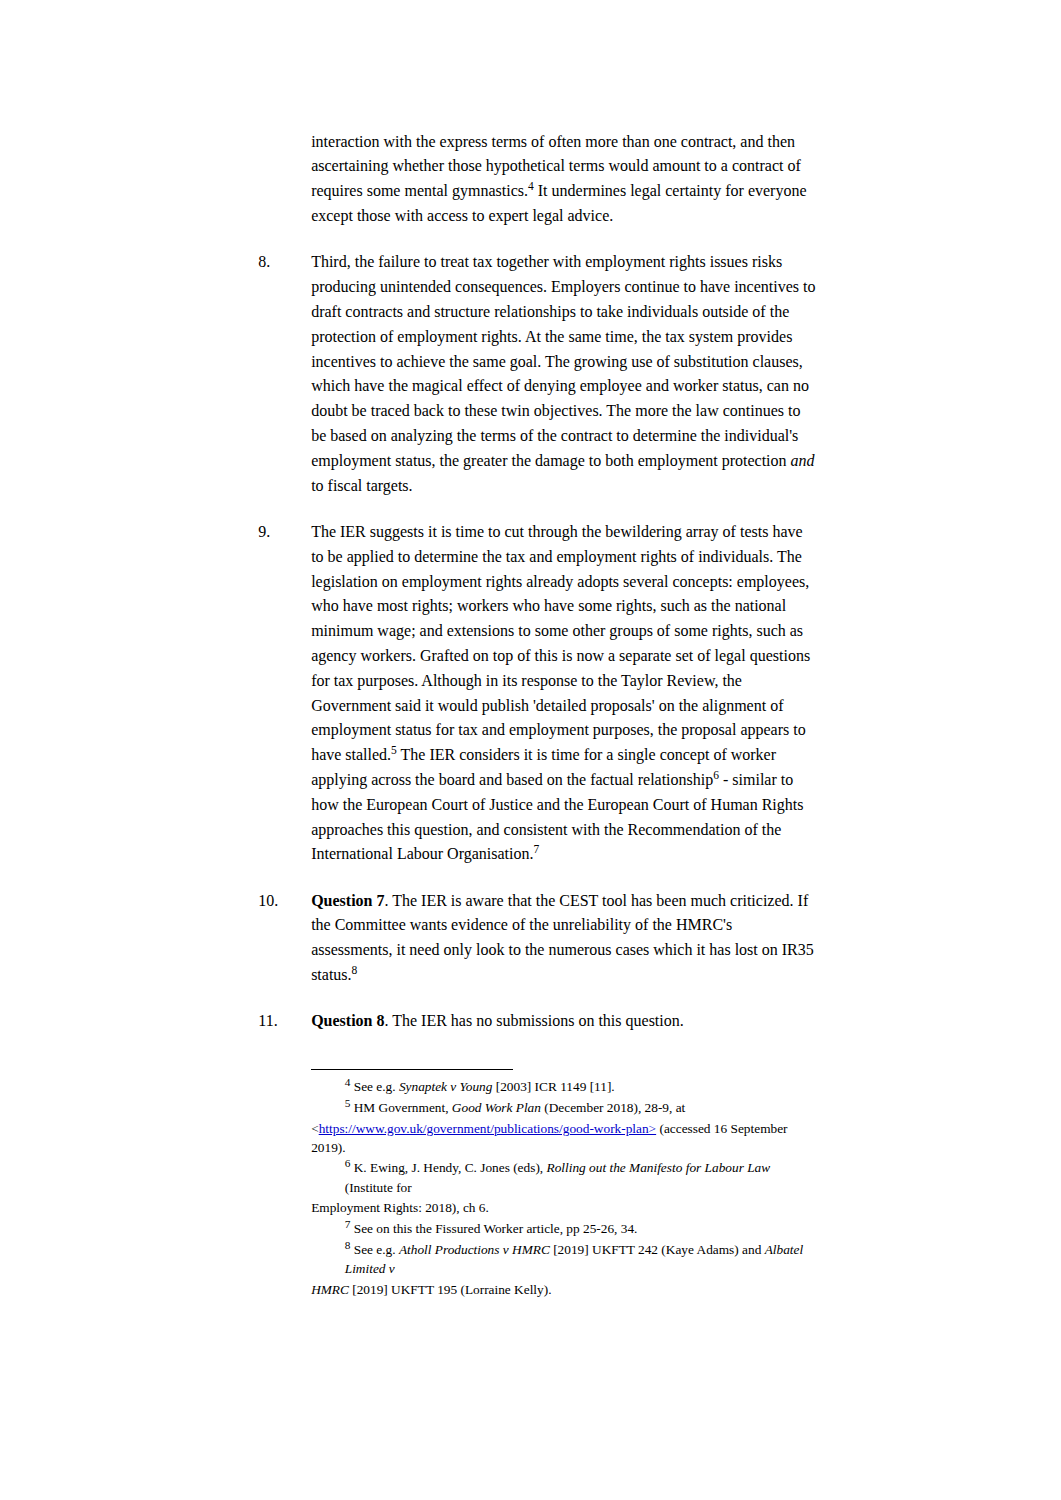interaction with the express terms of often more than one contract, and then ascertaining whether those hypothetical terms would amount to a contract of requires some mental gymnastics.4 It undermines legal certainty for everyone except those with access to expert legal advice.
8.
Third, the failure to treat tax together with employment rights issues risks producing unintended consequences. Employers continue to have incentives to draft contracts and structure relationships to take individuals outside of the protection of employment rights. At the same time, the tax system provides incentives to achieve the same goal. The growing use of substitution clauses, which have the magical effect of denying employee and worker status, can no doubt be traced back to these twin objectives. The more the law continues to be based on analyzing the terms of the contract to determine the individual's employment status, the greater the damage to both employment protection and to fiscal targets.
9.
The IER suggests it is time to cut through the bewildering array of tests have to be applied to determine the tax and employment rights of individuals. The legislation on employment rights already adopts several concepts: employees, who have most rights; workers who have some rights, such as the national minimum wage; and extensions to some other groups of some rights, such as agency workers. Grafted on top of this is now a separate set of legal questions for tax purposes. Although in its response to the Taylor Review, the Government said it would publish 'detailed proposals' on the alignment of employment status for tax and employment purposes, the proposal appears to have stalled.5 The IER considers it is time for a single concept of worker applying across the board and based on the factual relationship6 - similar to how the European Court of Justice and the European Court of Human Rights approaches this question, and consistent with the Recommendation of the International Labour Organisation.7
10.
Question 7. The IER is aware that the CEST tool has been much criticized. If the Committee wants evidence of the unreliability of the HMRC's assessments, it need only look to the numerous cases which it has lost on IR35 status.8
11.
Question 8. The IER has no submissions on this question.
4 See e.g. Synaptek v Young [2003] ICR 1149 [11].
5 HM Government, Good Work Plan (December 2018), 28-9, at
<https://www.gov.uk/government/publications/good-work-plan> (accessed 16 September 2019).
6 K. Ewing, J. Hendy, C. Jones (eds), Rolling out the Manifesto for Labour Law (Institute for
Employment Rights: 2018), ch 6.
7 See on this the Fissured Worker article, pp 25-26, 34.
8 See e.g. Atholl Productions v HMRC [2019] UKFTT 242 (Kaye Adams) and Albatel Limited v
HMRC [2019] UKFTT 195 (Lorraine Kelly).